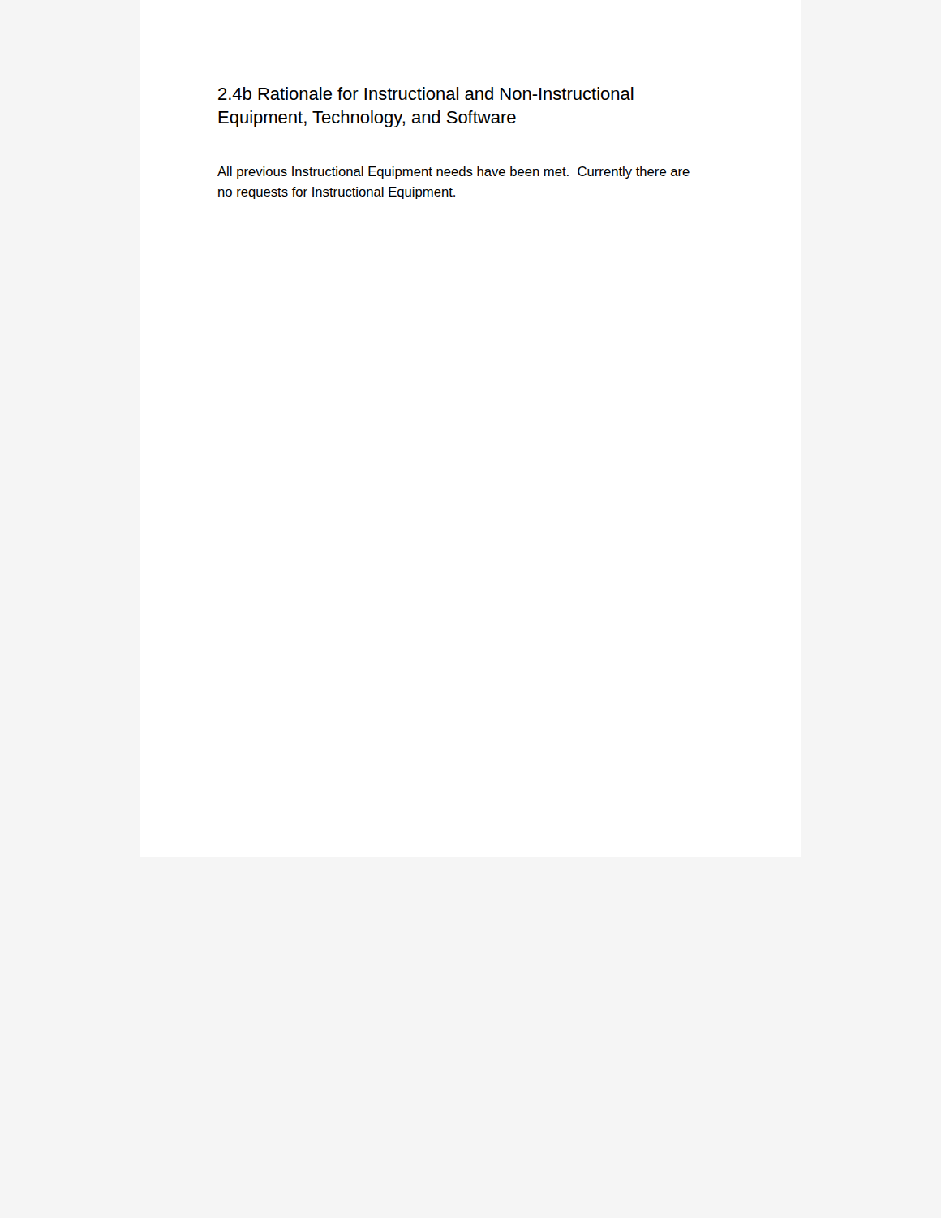2.4b Rationale for Instructional and Non-Instructional Equipment, Technology, and Software
All previous Instructional Equipment needs have been met. Currently there are no requests for Instructional Equipment.